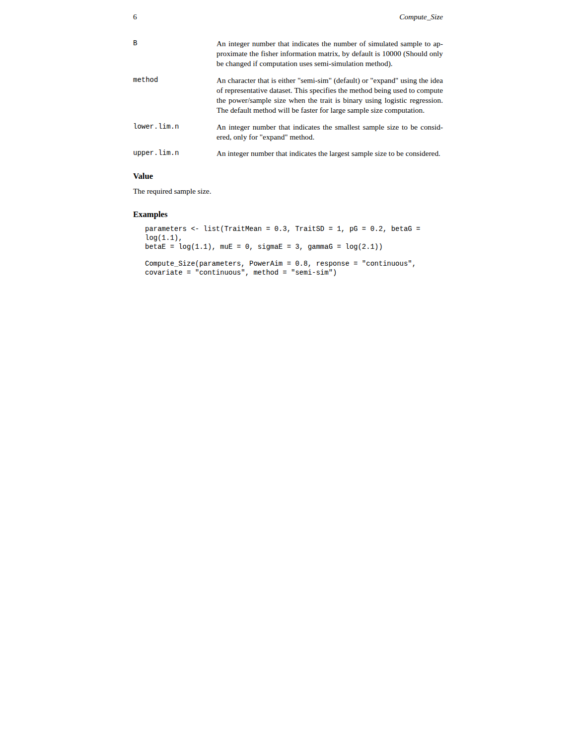6 Compute_Size
B
An integer number that indicates the number of simulated sample to approximate the fisher information matrix, by default is 10000 (Should only be changed if computation uses semi-simulation method).
method
An character that is either "semi-sim" (default) or "expand" using the idea of representative dataset. This specifies the method being used to compute the power/sample size when the trait is binary using logistic regression. The default method will be faster for large sample size computation.
lower.lim.n
An integer number that indicates the smallest sample size to be considered, only for "expand" method.
upper.lim.n
An integer number that indicates the largest sample size to be considered.
Value
The required sample size.
Examples
parameters <- list(TraitMean = 0.3, TraitSD = 1, pG = 0.2, betaG = log(1.1),
betaE = log(1.1), muE = 0, sigmaE = 3, gammaG = log(2.1))
Compute_Size(parameters, PowerAim = 0.8, response = "continuous",
covariate = "continuous", method = "semi-sim")